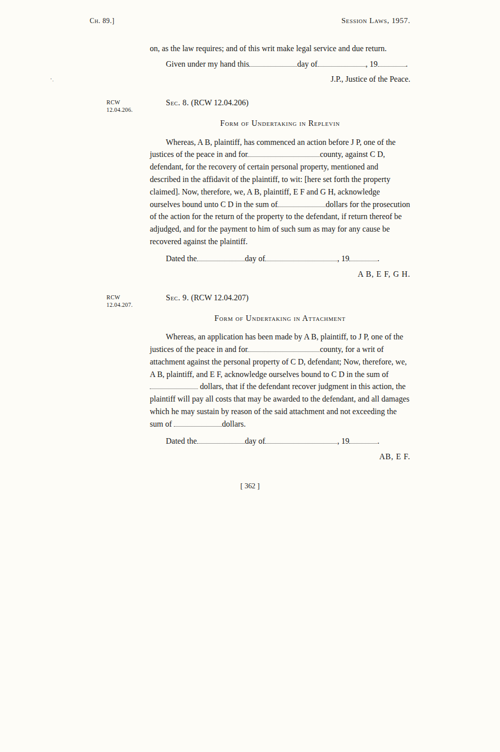Ch. 89.] Session Laws, 1957.
··
on, as the law requires; and of this writ make legal service and due return.
Given under my hand this day of , 19 .
J.P., Justice of the Peace.
RCW 12.04.206.
Sec. 8. (RCW 12.04.206)
Form of Undertaking in Replevin
Whereas, A B, plaintiff, has commenced an action before J P, one of the justices of the peace in and for county, against C D, defendant, for the recovery of certain personal property, mentioned and described in the affidavit of the plaintiff, to wit: [here set forth the property claimed]. Now, therefore, we, A B, plaintiff, E F and G H, acknowledge ourselves bound unto C D in the sum of dollars for the prosecution of the action for the return of the property to the defendant, if return thereof be adjudged, and for the payment to him of such sum as may for any cause be recovered against the plaintiff.
Dated the day of , 19 .
A B, E F, G H.
RCW 12.04.207.
Sec. 9. (RCW 12.04.207)
Form of Undertaking in Attachment
Whereas, an application has been made by A B, plaintiff, to J P, one of the justices of the peace in and for county, for a writ of attachment against the personal property of C D, defendant; Now, therefore, we, A B, plaintiff, and E F, acknowledge ourselves bound to C D in the sum of dollars, that if the defendant recover judgment in this action, the plaintiff will pay all costs that may be awarded to the defendant, and all damages which he may sustain by reason of the said attachment and not exceeding the sum of dollars.
Dated the day of , 19 .
AB, E F.
[ 362 ]